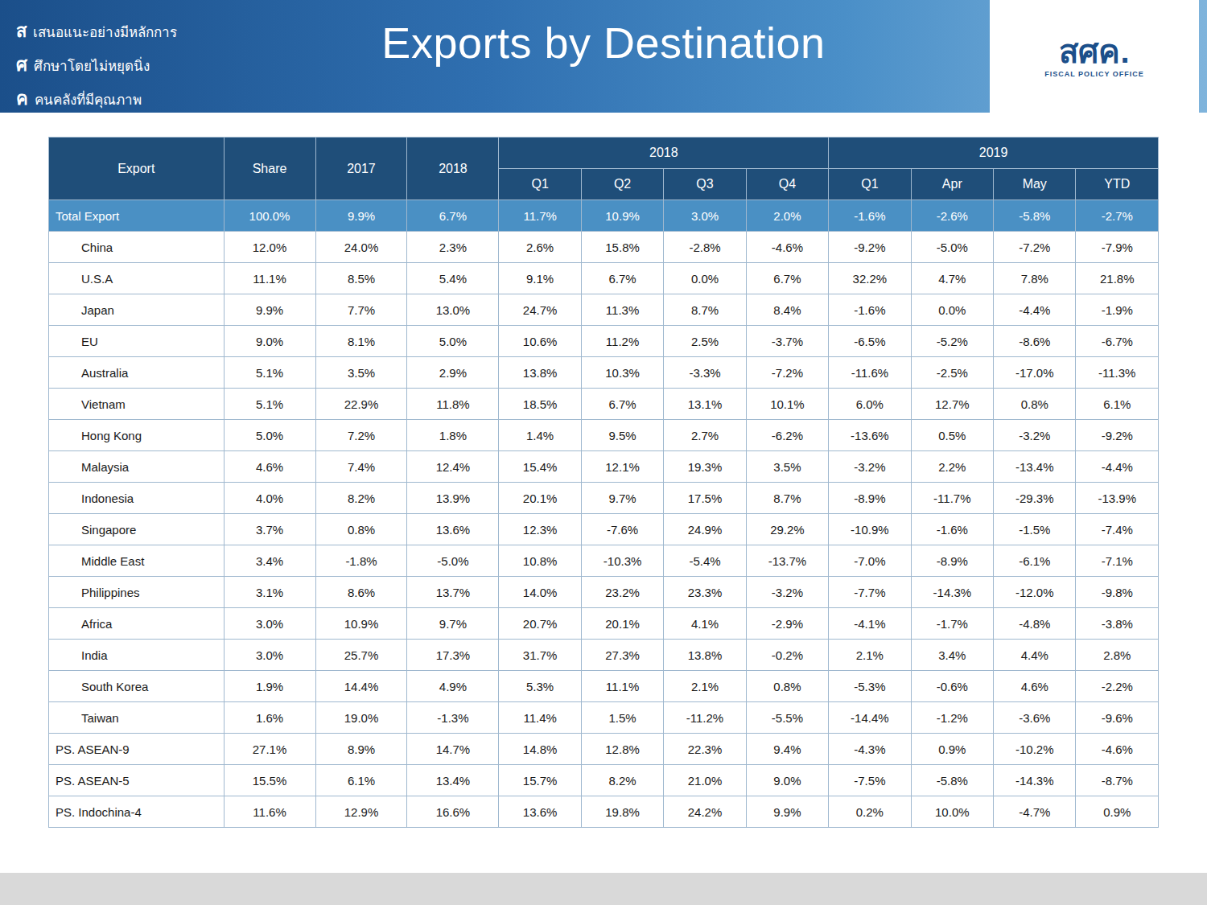สเสนอแนะอย่างมีหลักการ
ศศึกษาโดยไม่หยุดนิ่ง
คคนคลังที่มีคุณภาพ
Exports by Destination
สศค.FISCAL POLICY OFFICE
| Export | Share | 2017 | 2018 | 2018 | 2019 |
| --- | --- | --- | --- | --- | --- |
| Q1 | Q2 | Q3 | Q4 | Q1 | Apr | May | YTD |
| Total Export | 100.0% | 9.9% | 6.7% | 11.7% | 10.9% | 3.0% | 2.0% | -1.6% | -2.6% | -5.8% | -2.7% |
| China | 12.0% | 24.0% | 2.3% | 2.6% | 15.8% | -2.8% | -4.6% | -9.2% | -5.0% | -7.2% | -7.9% |
| U.S.A | 11.1% | 8.5% | 5.4% | 9.1% | 6.7% | 0.0% | 6.7% | 32.2% | 4.7% | 7.8% | 21.8% |
| Japan | 9.9% | 7.7% | 13.0% | 24.7% | 11.3% | 8.7% | 8.4% | -1.6% | 0.0% | -4.4% | -1.9% |
| EU | 9.0% | 8.1% | 5.0% | 10.6% | 11.2% | 2.5% | -3.7% | -6.5% | -5.2% | -8.6% | -6.7% |
| Australia | 5.1% | 3.5% | 2.9% | 13.8% | 10.3% | -3.3% | -7.2% | -11.6% | -2.5% | -17.0% | -11.3% |
| Vietnam | 5.1% | 22.9% | 11.8% | 18.5% | 6.7% | 13.1% | 10.1% | 6.0% | 12.7% | 0.8% | 6.1% |
| Hong Kong | 5.0% | 7.2% | 1.8% | 1.4% | 9.5% | 2.7% | -6.2% | -13.6% | 0.5% | -3.2% | -9.2% |
| Malaysia | 4.6% | 7.4% | 12.4% | 15.4% | 12.1% | 19.3% | 3.5% | -3.2% | 2.2% | -13.4% | -4.4% |
| Indonesia | 4.0% | 8.2% | 13.9% | 20.1% | 9.7% | 17.5% | 8.7% | -8.9% | -11.7% | -29.3% | -13.9% |
| Singapore | 3.7% | 0.8% | 13.6% | 12.3% | -7.6% | 24.9% | 29.2% | -10.9% | -1.6% | -1.5% | -7.4% |
| Middle East | 3.4% | -1.8% | -5.0% | 10.8% | -10.3% | -5.4% | -13.7% | -7.0% | -8.9% | -6.1% | -7.1% |
| Philippines | 3.1% | 8.6% | 13.7% | 14.0% | 23.2% | 23.3% | -3.2% | -7.7% | -14.3% | -12.0% | -9.8% |
| Africa | 3.0% | 10.9% | 9.7% | 20.7% | 20.1% | 4.1% | -2.9% | -4.1% | -1.7% | -4.8% | -3.8% |
| India | 3.0% | 25.7% | 17.3% | 31.7% | 27.3% | 13.8% | -0.2% | 2.1% | 3.4% | 4.4% | 2.8% |
| South Korea | 1.9% | 14.4% | 4.9% | 5.3% | 11.1% | 2.1% | 0.8% | -5.3% | -0.6% | 4.6% | -2.2% |
| Taiwan | 1.6% | 19.0% | -1.3% | 11.4% | 1.5% | -11.2% | -5.5% | -14.4% | -1.2% | -3.6% | -9.6% |
| PS. ASEAN-9 | 27.1% | 8.9% | 14.7% | 14.8% | 12.8% | 22.3% | 9.4% | -4.3% | 0.9% | -10.2% | -4.6% |
| PS. ASEAN-5 | 15.5% | 6.1% | 13.4% | 15.7% | 8.2% | 21.0% | 9.0% | -7.5% | -5.8% | -14.3% | -8.7% |
| PS. Indochina-4 | 11.6% | 12.9% | 16.6% | 13.6% | 19.8% | 24.2% | 9.9% | 0.2% | 10.0% | -4.7% | 0.9% |